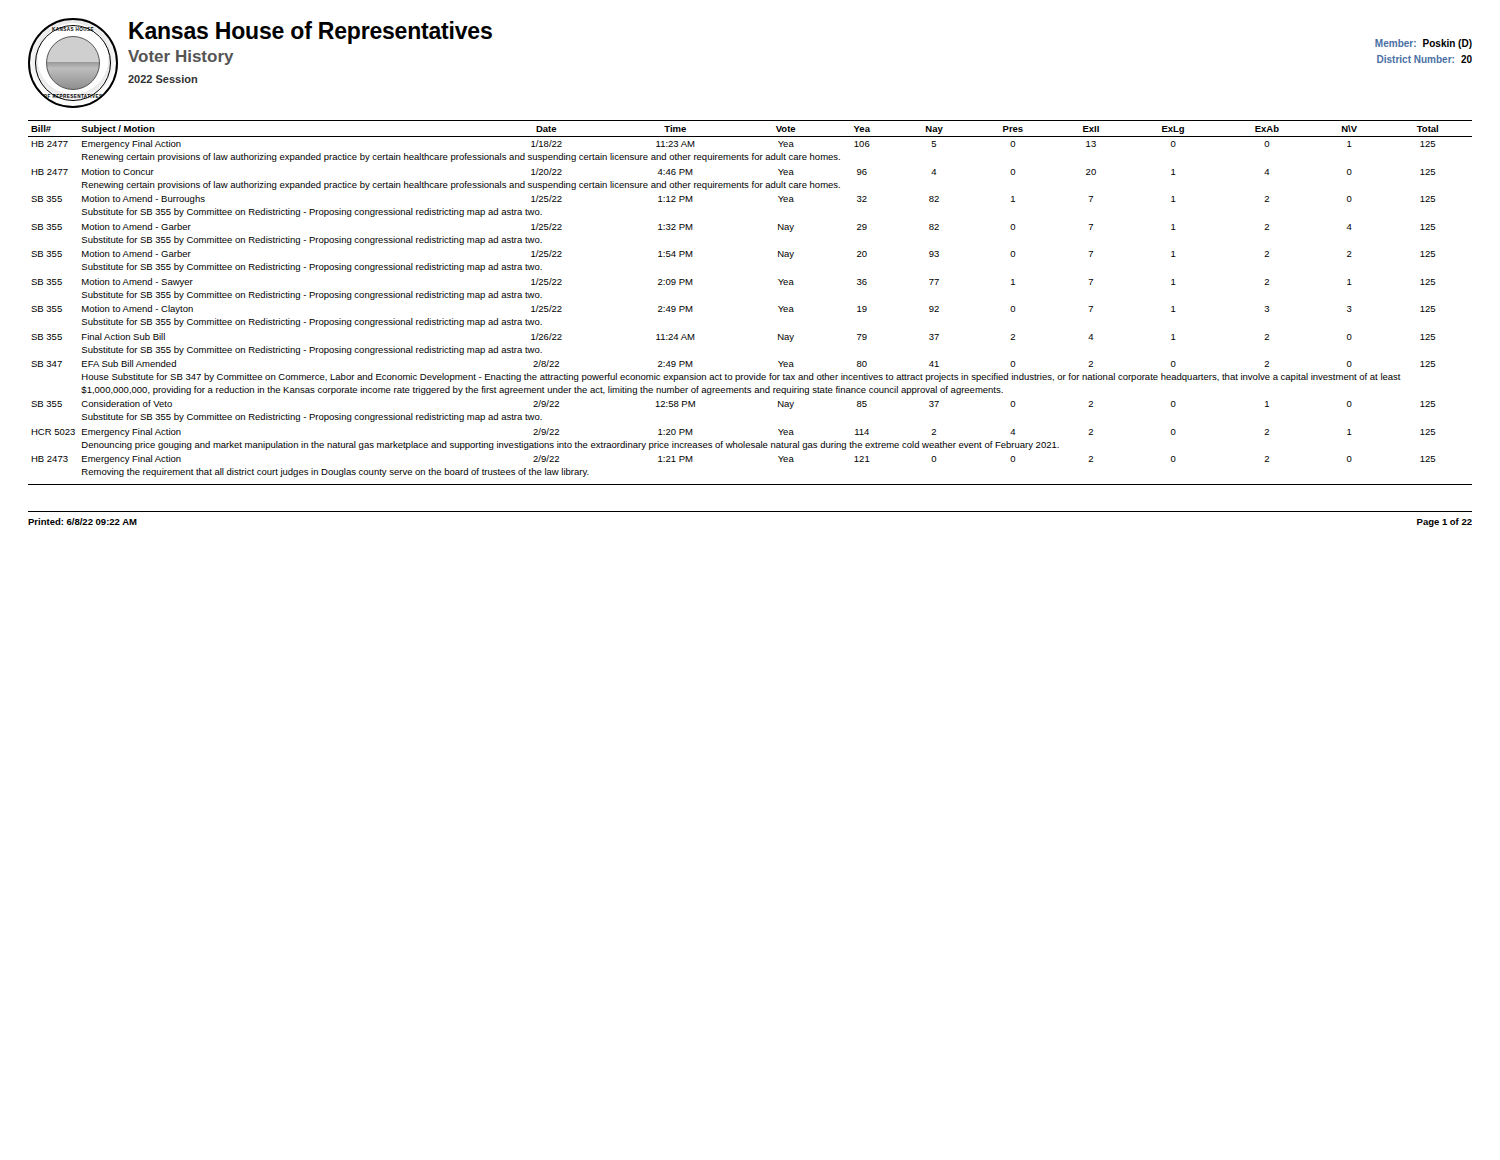KANSAS HOUSE
OF REPRESENTATIVES
Kansas House of Representatives
Voter History
2022 Session
Member: Poskin (D)
District Number: 20
| Bill# | Subject / Motion | Date | Time | Vote | Yea | Nay | Pres | ExII | ExLg | ExAb | N\V | Total |
| --- | --- | --- | --- | --- | --- | --- | --- | --- | --- | --- | --- | --- |
| HB 2477 | Emergency Final Action | 1/18/22 | 11:23 AM | Yea | 106 | 5 | 0 | 13 | 0 | 0 | 1 | 125 |
| | Renewing certain provisions of law authorizing expanded practice by certain healthcare professionals and suspending certain licensure and other requirements for adult care homes. |
| HB 2477 | Motion to Concur | 1/20/22 | 4:46 PM | Yea | 96 | 4 | 0 | 20 | 1 | 4 | 0 | 125 |
| | Renewing certain provisions of law authorizing expanded practice by certain healthcare professionals and suspending certain licensure and other requirements for adult care homes. |
| SB 355 | Motion to Amend - Burroughs | 1/25/22 | 1:12 PM | Yea | 32 | 82 | 1 | 7 | 1 | 2 | 0 | 125 |
| | Substitute for SB 355 by Committee on Redistricting - Proposing congressional redistricting map ad astra two. |
| SB 355 | Motion to Amend - Garber | 1/25/22 | 1:32 PM | Nay | 29 | 82 | 0 | 7 | 1 | 2 | 4 | 125 |
| | Substitute for SB 355 by Committee on Redistricting - Proposing congressional redistricting map ad astra two. |
| SB 355 | Motion to Amend - Garber | 1/25/22 | 1:54 PM | Nay | 20 | 93 | 0 | 7 | 1 | 2 | 2 | 125 |
| | Substitute for SB 355 by Committee on Redistricting - Proposing congressional redistricting map ad astra two. |
| SB 355 | Motion to Amend - Sawyer | 1/25/22 | 2:09 PM | Yea | 36 | 77 | 1 | 7 | 1 | 2 | 1 | 125 |
| | Substitute for SB 355 by Committee on Redistricting - Proposing congressional redistricting map ad astra two. |
| SB 355 | Motion to Amend - Clayton | 1/25/22 | 2:49 PM | Yea | 19 | 92 | 0 | 7 | 1 | 3 | 3 | 125 |
| | Substitute for SB 355 by Committee on Redistricting - Proposing congressional redistricting map ad astra two. |
| SB 355 | Final Action Sub Bill | 1/26/22 | 11:24 AM | Nay | 79 | 37 | 2 | 4 | 1 | 2 | 0 | 125 |
| | Substitute for SB 355 by Committee on Redistricting - Proposing congressional redistricting map ad astra two. |
| SB 347 | EFA Sub Bill Amended | 2/8/22 | 2:49 PM | Yea | 80 | 41 | 0 | 2 | 0 | 2 | 0 | 125 |
| | House Substitute for SB 347 by Committee on Commerce, Labor and Economic Development - Enacting the attracting powerful economic expansion act to provide for tax and other incentives to attract projects in specified industries, or for national corporate headquarters, that involve a capital investment of at least $1,000,000,000, providing for a reduction in the Kansas corporate income rate triggered by the first agreement under the act, limiting the number of agreements and requiring state finance council approval of agreements. |
| SB 355 | Consideration of Veto | 2/9/22 | 12:58 PM | Nay | 85 | 37 | 0 | 2 | 0 | 1 | 0 | 125 |
| | Substitute for SB 355 by Committee on Redistricting - Proposing congressional redistricting map ad astra two. |
| HCR 5023 | Emergency Final Action | 2/9/22 | 1:20 PM | Yea | 114 | 2 | 4 | 2 | 0 | 2 | 1 | 125 |
| | Denouncing price gouging and market manipulation in the natural gas marketplace and supporting investigations into the extraordinary price increases of wholesale natural gas during the extreme cold weather event of February 2021. |
| HB 2473 | Emergency Final Action | 2/9/22 | 1:21 PM | Yea | 121 | 0 | 0 | 2 | 0 | 2 | 0 | 125 |
| | Removing the requirement that all district court judges in Douglas county serve on the board of trustees of the law library. |
Printed: 6/8/22 09:22 AM
Page 1 of 22